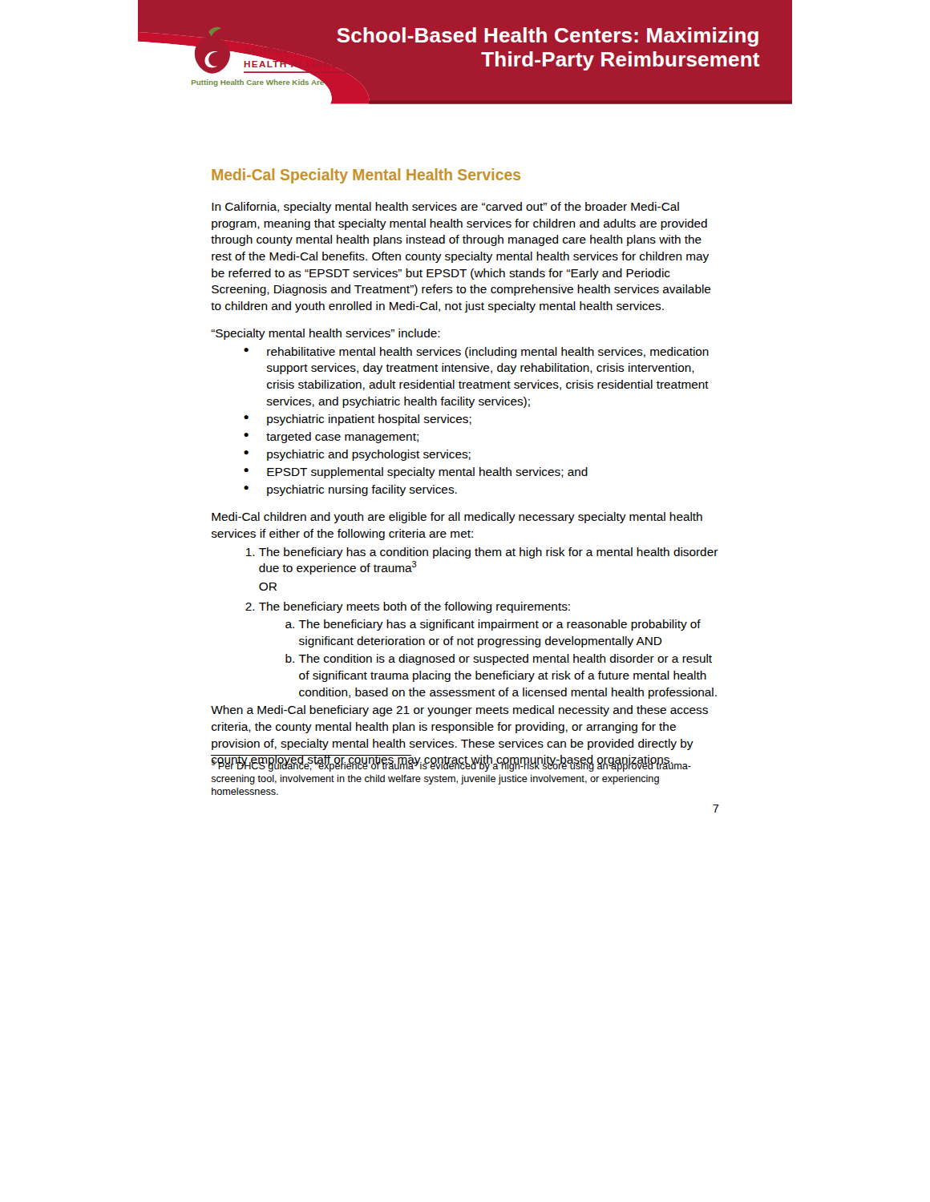CALIFORNIA SCHOOL·BASED HEALTH ALLIANCE Putting Health Care Where Kids Are
School-Based Health Centers: Maximizing
Third-Party Reimbursement
Medi-Cal Specialty Mental Health Services
In California, specialty mental health services are “carved out” of the broader Medi-Cal program, meaning that specialty mental health services for children and adults are provided through county mental health plans instead of through managed care health plans with the rest of the Medi-Cal benefits. Often county specialty mental health services for children may be referred to as “EPSDT services” but EPSDT (which stands for “Early and Periodic Screening, Diagnosis and Treatment”) refers to the comprehensive health services available to children and youth enrolled in Medi-Cal, not just specialty mental health services.
“Specialty mental health services” include:
rehabilitative mental health services (including mental health services, medication support services, day treatment intensive, day rehabilitation, crisis intervention, crisis stabilization, adult residential treatment services, crisis residential treatment services, and psychiatric health facility services);
psychiatric inpatient hospital services;
targeted case management;
psychiatric and psychologist services;
EPSDT supplemental specialty mental health services; and
psychiatric nursing facility services.
Medi-Cal children and youth are eligible for all medically necessary specialty mental health services if either of the following criteria are met:
The beneficiary has a condition placing them at high risk for a mental health disorder due to experience of trauma3
OR
The beneficiary meets both of the following requirements:
The beneficiary has a significant impairment or a reasonable probability of significant deterioration or of not progressing developmentally AND
The condition is a diagnosed or suspected mental health disorder or a result of significant trauma placing the beneficiary at risk of a future mental health condition, based on the assessment of a licensed mental health professional.
When a Medi-Cal beneficiary age 21 or younger meets medical necessity and these access criteria, the county mental health plan is responsible for providing, or arranging for the provision of, specialty mental health services. These services can be provided directly by county employed staff or counties may contract with community-based organizations.
3 Per DHCS guidance, “experience of trauma” is evidenced by a high-risk score using an approved trauma-screening tool, involvement in the child welfare system, juvenile justice involvement, or experiencing homelessness.
7